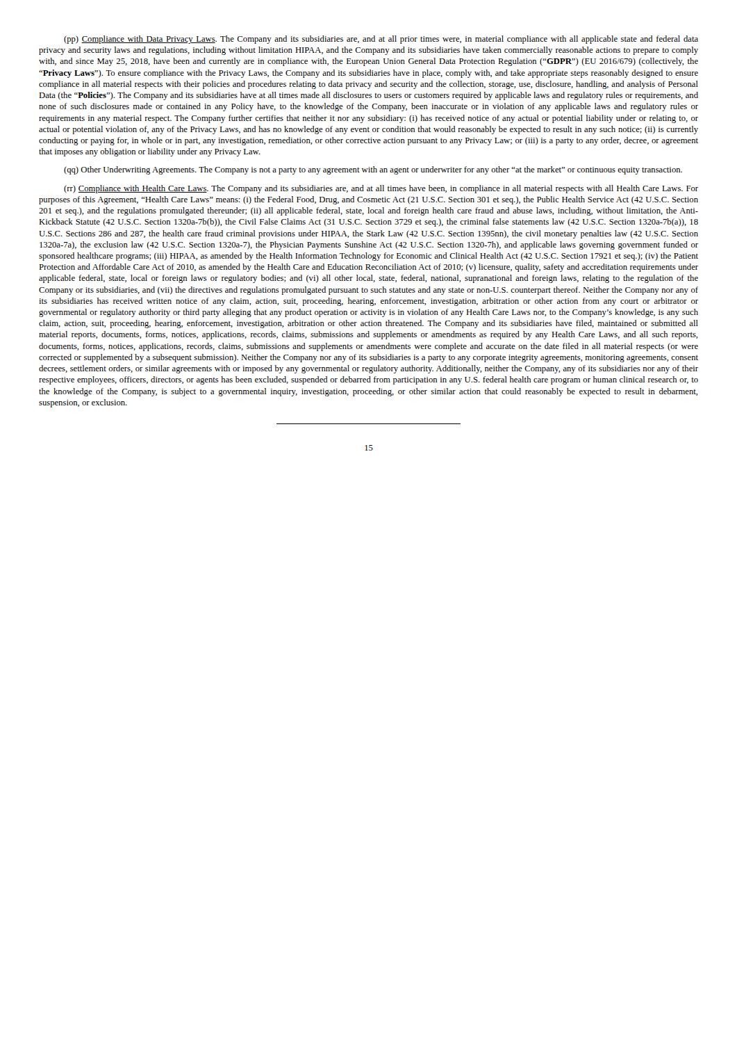(pp) Compliance with Data Privacy Laws. The Company and its subsidiaries are, and at all prior times were, in material compliance with all applicable state and federal data privacy and security laws and regulations, including without limitation HIPAA, and the Company and its subsidiaries have taken commercially reasonable actions to prepare to comply with, and since May 25, 2018, have been and currently are in compliance with, the European Union General Data Protection Regulation (“GDPR”) (EU 2016/679) (collectively, the “Privacy Laws”). To ensure compliance with the Privacy Laws, the Company and its subsidiaries have in place, comply with, and take appropriate steps reasonably designed to ensure compliance in all material respects with their policies and procedures relating to data privacy and security and the collection, storage, use, disclosure, handling, and analysis of Personal Data (the “Policies”). The Company and its subsidiaries have at all times made all disclosures to users or customers required by applicable laws and regulatory rules or requirements, and none of such disclosures made or contained in any Policy have, to the knowledge of the Company, been inaccurate or in violation of any applicable laws and regulatory rules or requirements in any material respect. The Company further certifies that neither it nor any subsidiary: (i) has received notice of any actual or potential liability under or relating to, or actual or potential violation of, any of the Privacy Laws, and has no knowledge of any event or condition that would reasonably be expected to result in any such notice; (ii) is currently conducting or paying for, in whole or in part, any investigation, remediation, or other corrective action pursuant to any Privacy Law; or (iii) is a party to any order, decree, or agreement that imposes any obligation or liability under any Privacy Law.
(qq) Other Underwriting Agreements. The Company is not a party to any agreement with an agent or underwriter for any other “at the market” or continuous equity transaction.
(rr) Compliance with Health Care Laws. The Company and its subsidiaries are, and at all times have been, in compliance in all material respects with all Health Care Laws. For purposes of this Agreement, “Health Care Laws” means: (i) the Federal Food, Drug, and Cosmetic Act (21 U.S.C. Section 301 et seq.), the Public Health Service Act (42 U.S.C. Section 201 et seq.), and the regulations promulgated thereunder; (ii) all applicable federal, state, local and foreign health care fraud and abuse laws, including, without limitation, the Anti-Kickback Statute (42 U.S.C. Section 1320a-7b(b)), the Civil False Claims Act (31 U.S.C. Section 3729 et seq.), the criminal false statements law (42 U.S.C. Section 1320a-7b(a)), 18 U.S.C. Sections 286 and 287, the health care fraud criminal provisions under HIPAA, the Stark Law (42 U.S.C. Section 1395nn), the civil monetary penalties law (42 U.S.C. Section 1320a-7a), the exclusion law (42 U.S.C. Section 1320a-7), the Physician Payments Sunshine Act (42 U.S.C. Section 1320-7h), and applicable laws governing government funded or sponsored healthcare programs; (iii) HIPAA, as amended by the Health Information Technology for Economic and Clinical Health Act (42 U.S.C. Section 17921 et seq.); (iv) the Patient Protection and Affordable Care Act of 2010, as amended by the Health Care and Education Reconciliation Act of 2010; (v) licensure, quality, safety and accreditation requirements under applicable federal, state, local or foreign laws or regulatory bodies; and (vi) all other local, state, federal, national, supranational and foreign laws, relating to the regulation of the Company or its subsidiaries, and (vii) the directives and regulations promulgated pursuant to such statutes and any state or non-U.S. counterpart thereof. Neither the Company nor any of its subsidiaries has received written notice of any claim, action, suit, proceeding, hearing, enforcement, investigation, arbitration or other action from any court or arbitrator or governmental or regulatory authority or third party alleging that any product operation or activity is in violation of any Health Care Laws nor, to the Company’s knowledge, is any such claim, action, suit, proceeding, hearing, enforcement, investigation, arbitration or other action threatened. The Company and its subsidiaries have filed, maintained or submitted all material reports, documents, forms, notices, applications, records, claims, submissions and supplements or amendments as required by any Health Care Laws, and all such reports, documents, forms, notices, applications, records, claims, submissions and supplements or amendments were complete and accurate on the date filed in all material respects (or were corrected or supplemented by a subsequent submission). Neither the Company nor any of its subsidiaries is a party to any corporate integrity agreements, monitoring agreements, consent decrees, settlement orders, or similar agreements with or imposed by any governmental or regulatory authority. Additionally, neither the Company, any of its subsidiaries nor any of their respective employees, officers, directors, or agents has been excluded, suspended or debarred from participation in any U.S. federal health care program or human clinical research or, to the knowledge of the Company, is subject to a governmental inquiry, investigation, proceeding, or other similar action that could reasonably be expected to result in debarment, suspension, or exclusion.
15